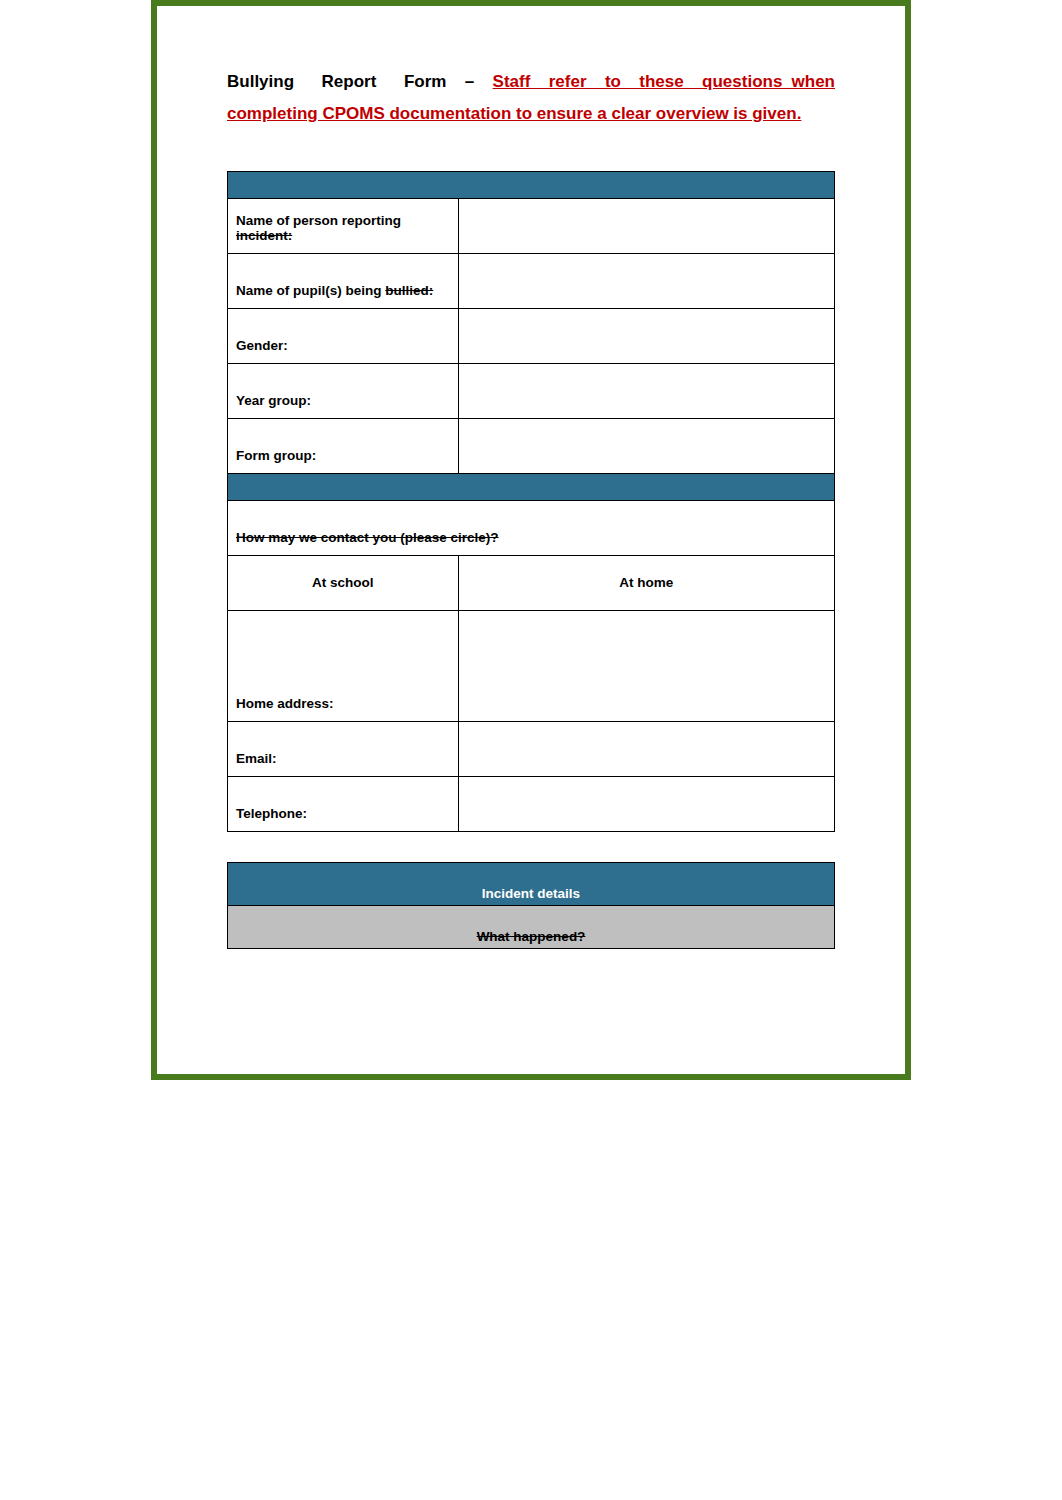Bullying Report Form – Staff refer to these questions when completing CPOMS documentation to ensure a clear overview is given.
| Name of person reporting incident: | |
| Name of pupil(s) being bullied: | |
| Gender: | |
| Year group: | |
| Form group: | |
| How may we contact you (please circle)? |
| At school | At home |
| Home address: | |
| Email: | |
| Telephone: | |
| Incident details |
| What happened? |